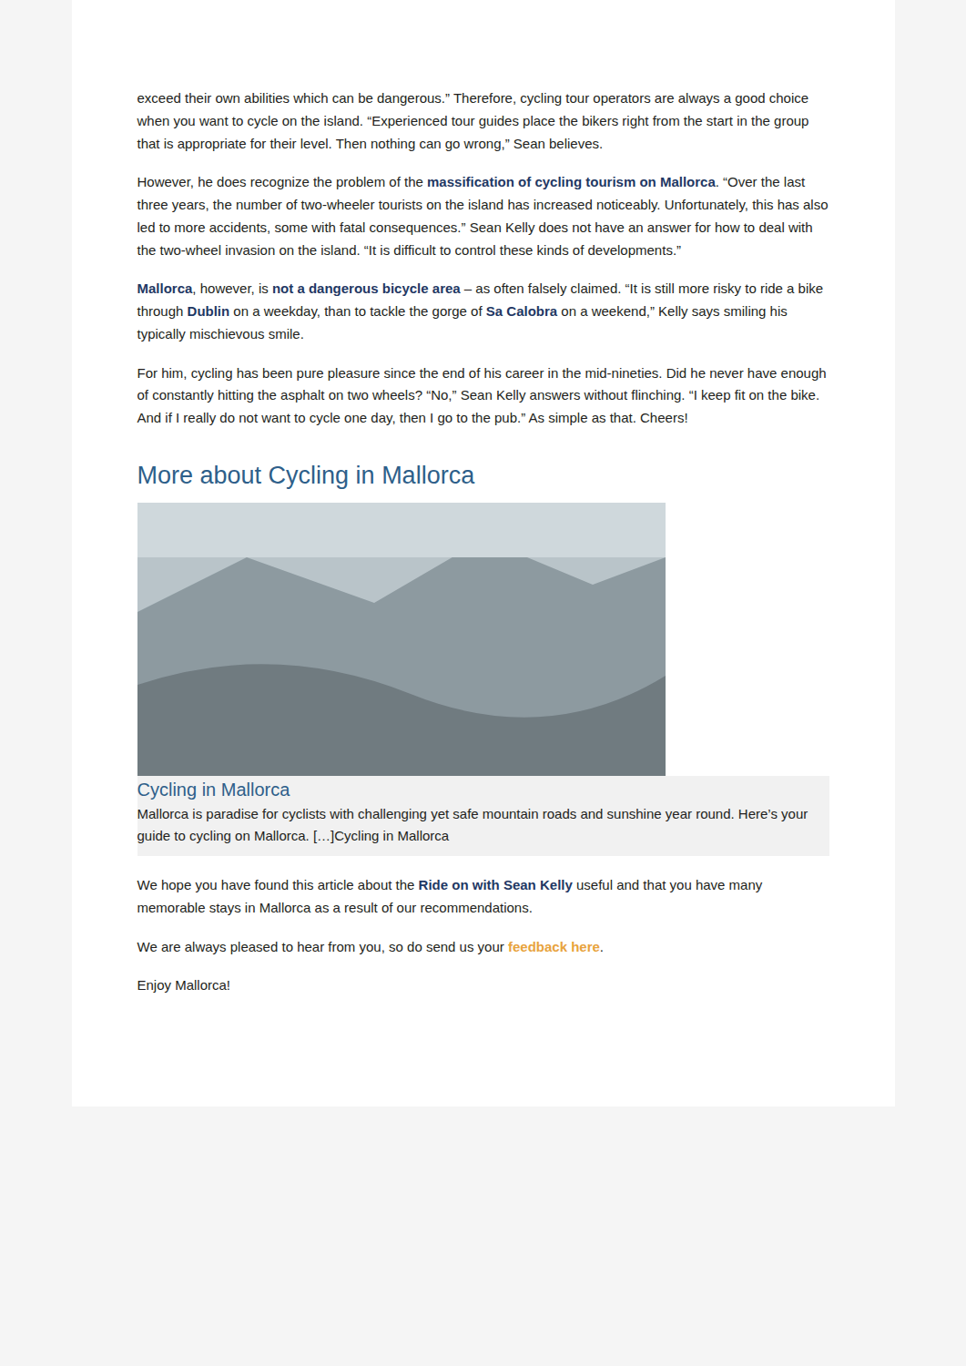exceed their own abilities which can be dangerous.” Therefore, cycling tour operators are always a good choice when you want to cycle on the island. “Experienced tour guides place the bikers right from the start in the group that is appropriate for their level. Then nothing can go wrong,” Sean believes.
However, he does recognize the problem of the massification of cycling tourism on Mallorca. “Over the last three years, the number of two-wheeler tourists on the island has increased noticeably. Unfortunately, this has also led to more accidents, some with fatal consequences.” Sean Kelly does not have an answer for how to deal with the two-wheel invasion on the island. “It is difficult to control these kinds of developments.”
Mallorca, however, is not a dangerous bicycle area – as often falsely claimed. “It is still more risky to ride a bike through Dublin on a weekday, than to tackle the gorge of Sa Calobra on a weekend,” Kelly says smiling his typically mischievous smile.
For him, cycling has been pure pleasure since the end of his career in the mid-nineties. Did he never have enough of constantly hitting the asphalt on two wheels? “No,” Sean Kelly answers without flinching. “I keep fit on the bike. And if I really do not want to cycle one day, then I go to the pub.” As simple as that. Cheers!
More about Cycling in Mallorca
Cycling in Mallorca
Mallorca is paradise for cyclists with challenging yet safe mountain roads and sunshine year round. Here’s your guide to cycling on Mallorca. […]Cycling in Mallorca
We hope you have found this article about the Ride on with Sean Kelly useful and that you have many memorable stays in Mallorca as a result of our recommendations.
We are always pleased to hear from you, so do send us your feedback here.
Enjoy Mallorca!